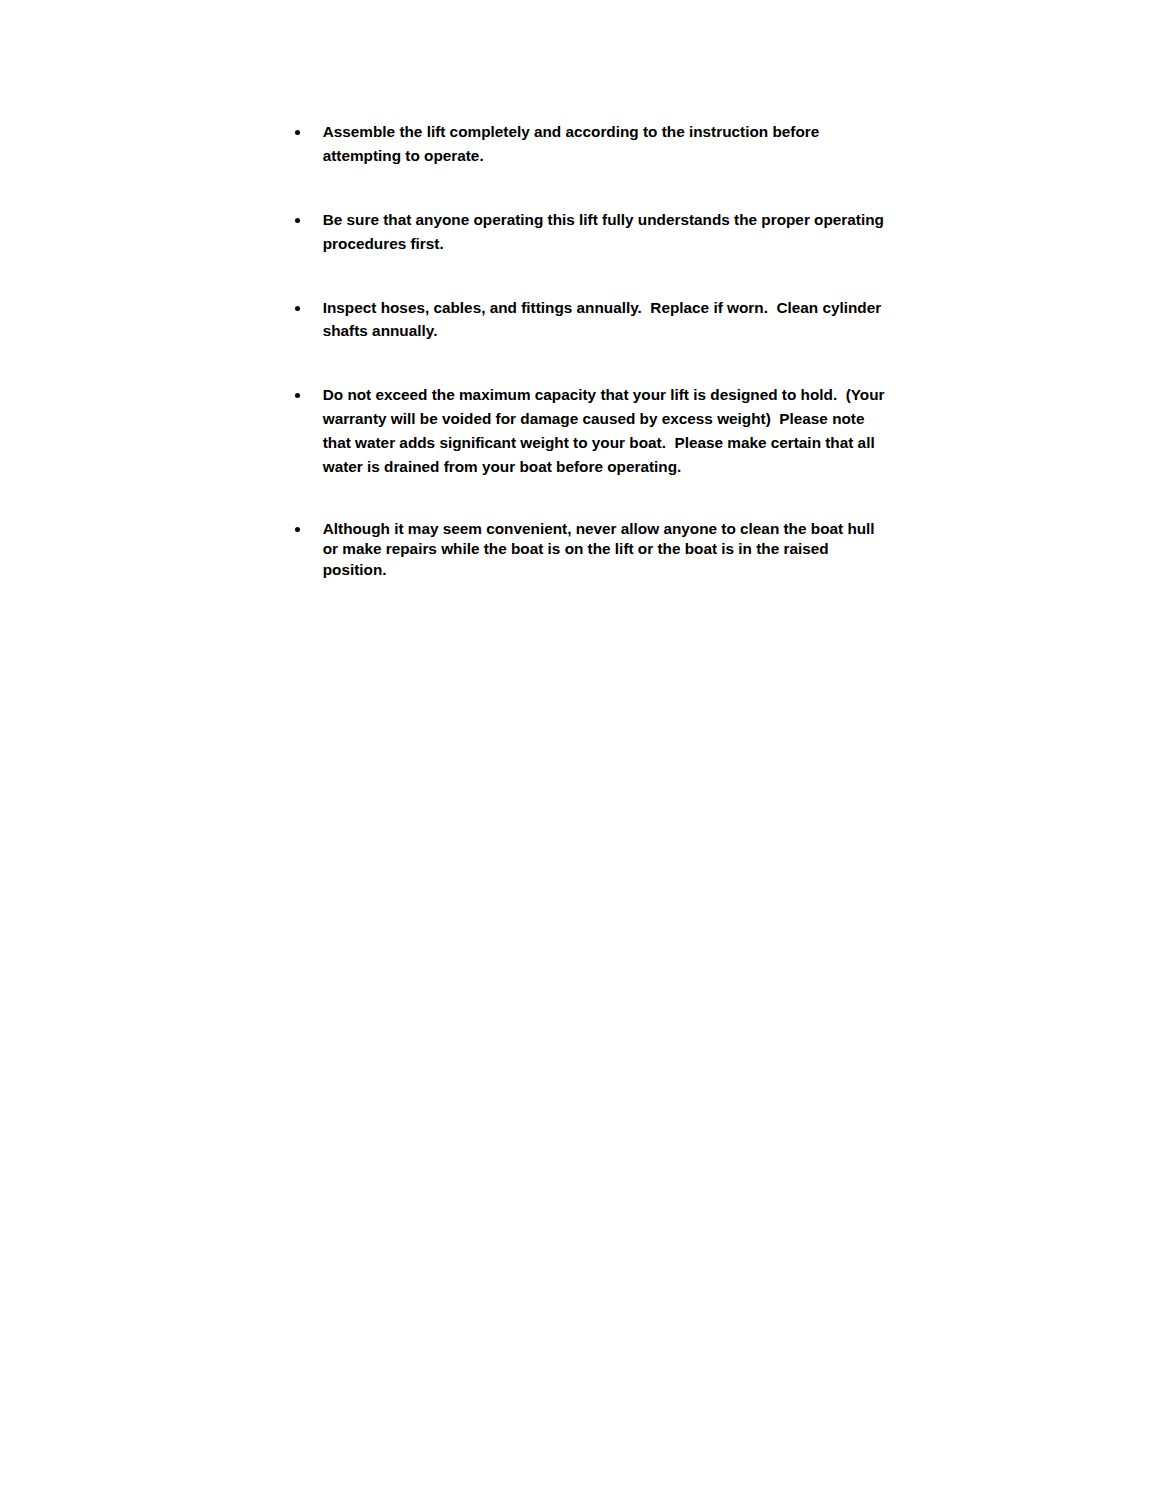Assemble the lift completely and according to the instruction before attempting to operate.
Be sure that anyone operating this lift fully understands the proper operating procedures first.
Inspect hoses, cables, and fittings annually. Replace if worn. Clean cylinder shafts annually.
Do not exceed the maximum capacity that your lift is designed to hold. (Your warranty will be voided for damage caused by excess weight) Please note that water adds significant weight to your boat. Please make certain that all water is drained from your boat before operating.
Although it may seem convenient, never allow anyone to clean the boat hull or make repairs while the boat is on the lift or the boat is in the raised position.